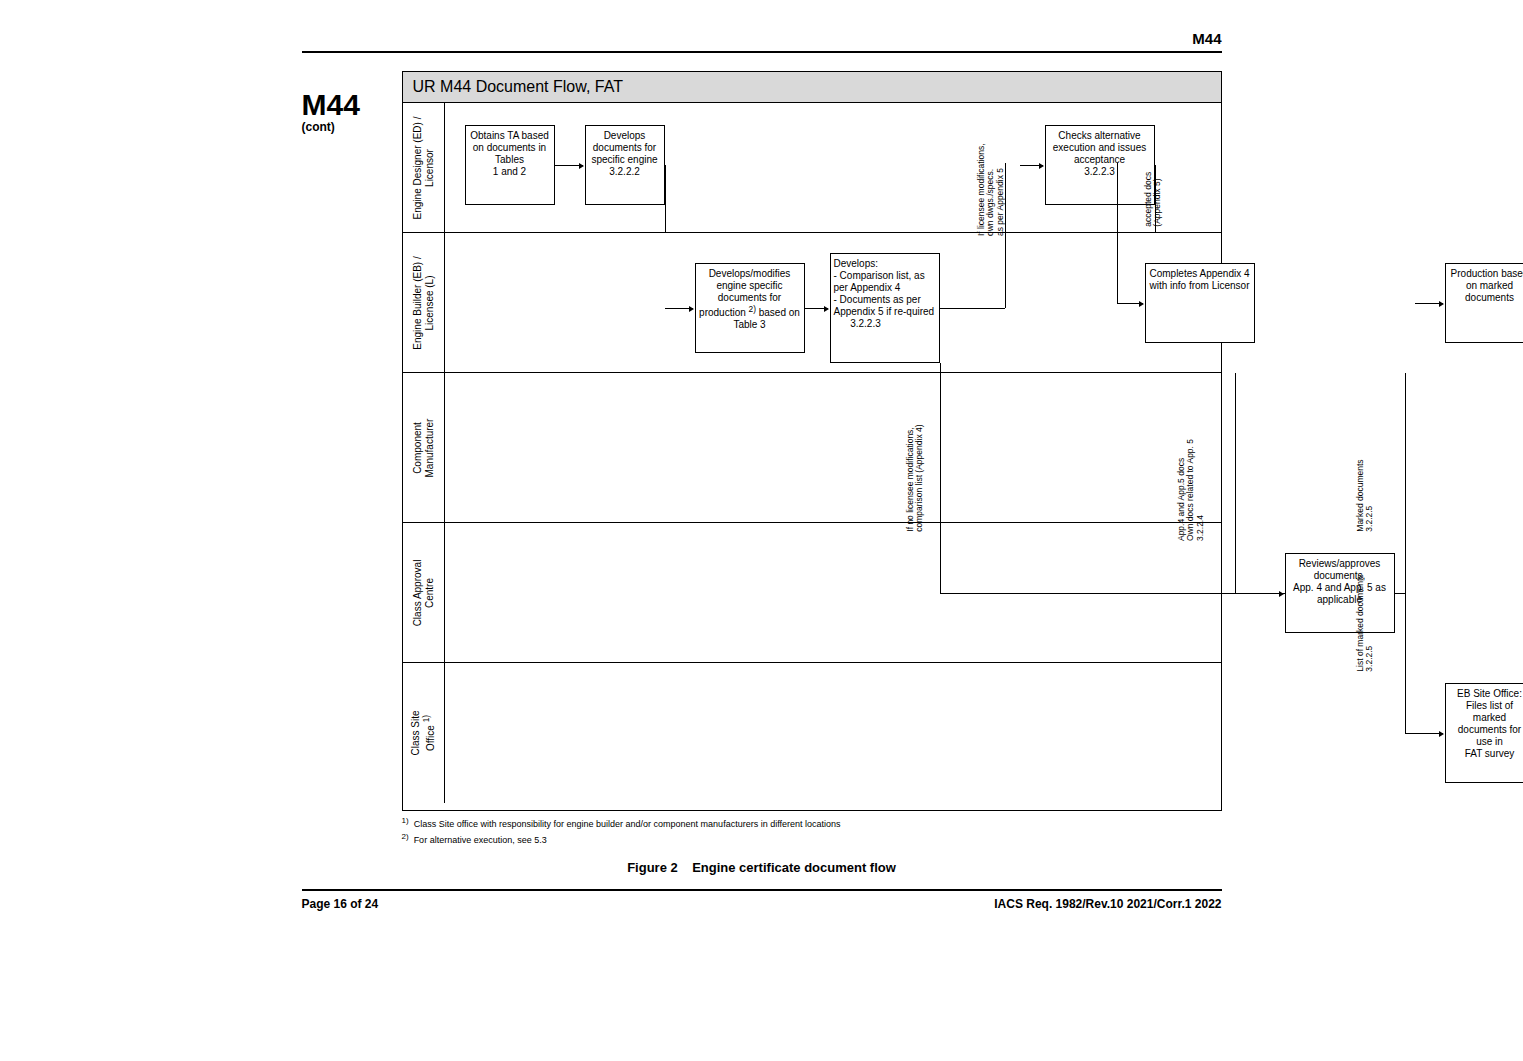M44
M44
(cont)
UR M44 Document Flow, FAT
Engine Designer (ED) /
Licensor
Obtains TA based on documents in Tables
1 and 2
Develops documents for specific engine
3.2.2.2
Checks alternative execution and issues acceptance
3.2.2.3
If licensee modifications,
own dwgs./specs.
as per Appendix 5
accepted docs
(Appendix 5)
Engine Builder (EB) /
Licensee (L)
Develops/modifies engine specific documents for production 2) based on Table 3
Develops:
- Comparison list, as per Appendix 4
- Documents as per Appendix 5 if re-quired
3.2.2.3
Completes Appendix 4 with info from Licensor
Production based on marked documents
Component
Manufacturer
If no licensee modifications,
comparison list (Appendix 4)
App.4 and App.5 docs
Own docs related to App. 5
3.2.2.4
Marked documents
3.2.2.5
Class Approval
Centre
Reviews/approves documents,
App. 4 and App. 5 as applicable
List of marked documents
3.2.2.5
Class Site
Office 1)
EB Site Office: Files list of marked documents for use in
FAT survey
1) Class Site office with responsibility for engine builder and/or component manufacturers in different locations
2) For alternative execution, see 5.3
Figure 2 Engine certificate document flow
Page 16 of 24
IACS Req. 1982/Rev.10 2021/Corr.1 2022